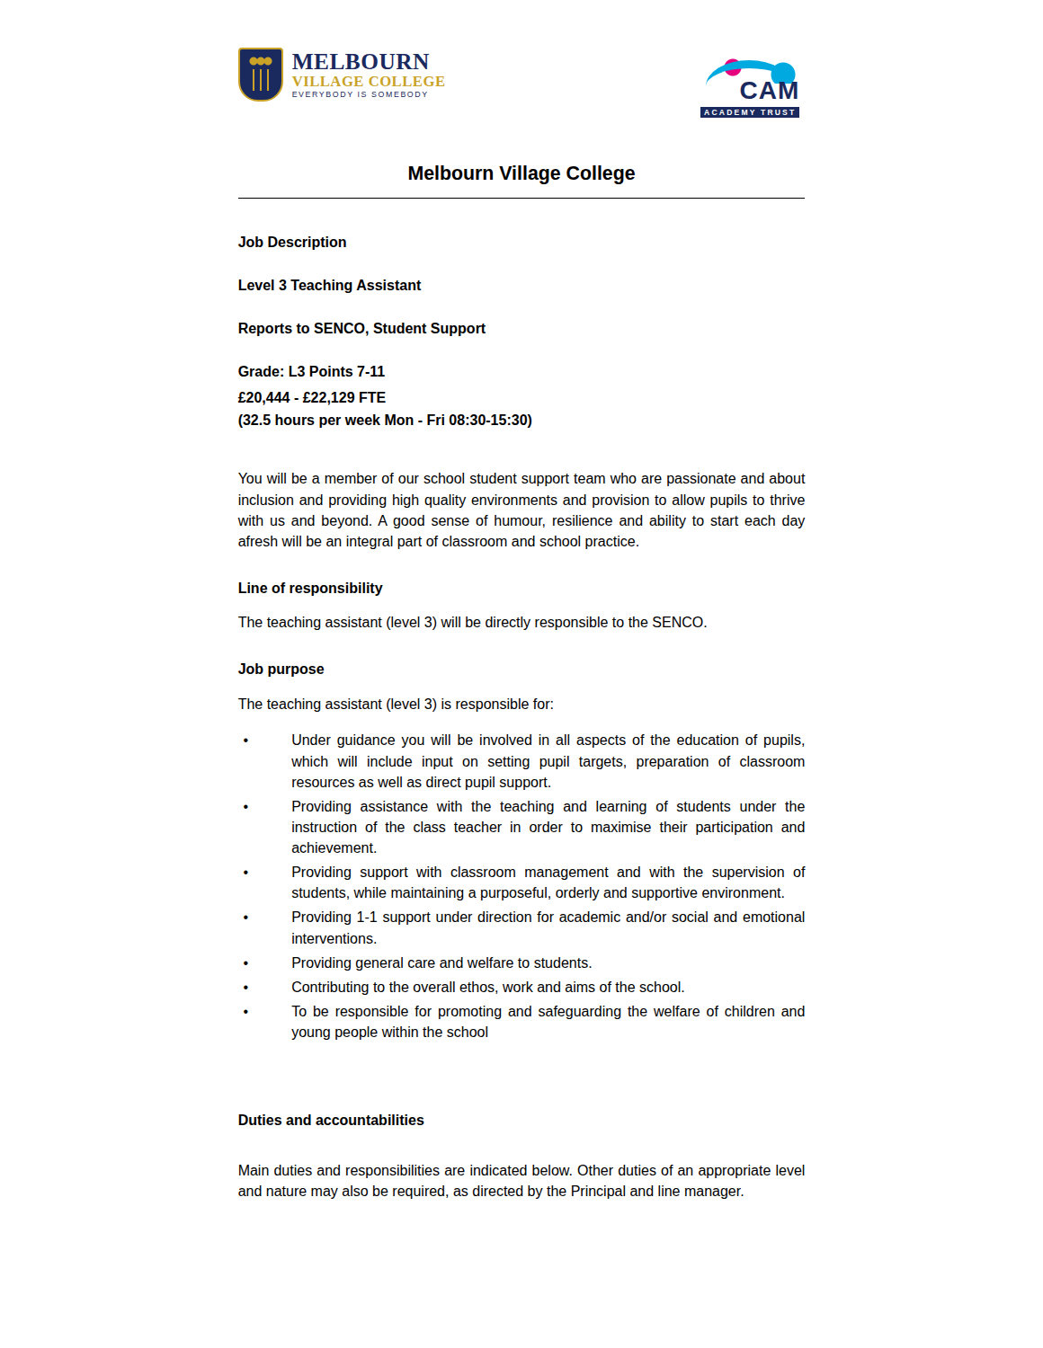MELBOURN
VILLAGE COLLEGE
Everybody is somebody
CAM
ACADEMY TRUST
Melbourn Village College
Job Description
Level 3 Teaching Assistant
Reports to SENCO, Student Support
Grade: L3 Points 7-11
£20,444 - £22,129 FTE
(32.5 hours per week Mon - Fri 08:30-15:30)
You will be a member of our school student support team who are passionate and about inclusion and providing high quality environments and provision to allow pupils to thrive with us and beyond. A good sense of humour, resilience and ability to start each day afresh will be an integral part of classroom and school practice.
Line of responsibility
The teaching assistant (level 3) will be directly responsible to the SENCO.
Job purpose
The teaching assistant (level 3) is responsible for:
Under guidance you will be involved in all aspects of the education of pupils, which will include input on setting pupil targets, preparation of classroom resources as well as direct pupil support.
Providing assistance with the teaching and learning of students under the instruction of the class teacher in order to maximise their participation and achievement.
Providing support with classroom management and with the supervision of students, while maintaining a purposeful, orderly and supportive environment.
Providing 1-1 support under direction for academic and/or social and emotional interventions.
Providing general care and welfare to students.
Contributing to the overall ethos, work and aims of the school.
To be responsible for promoting and safeguarding the welfare of children and young people within the school
Duties and accountabilities
Main duties and responsibilities are indicated below. Other duties of an appropriate level and nature may also be required, as directed by the Principal and line manager.